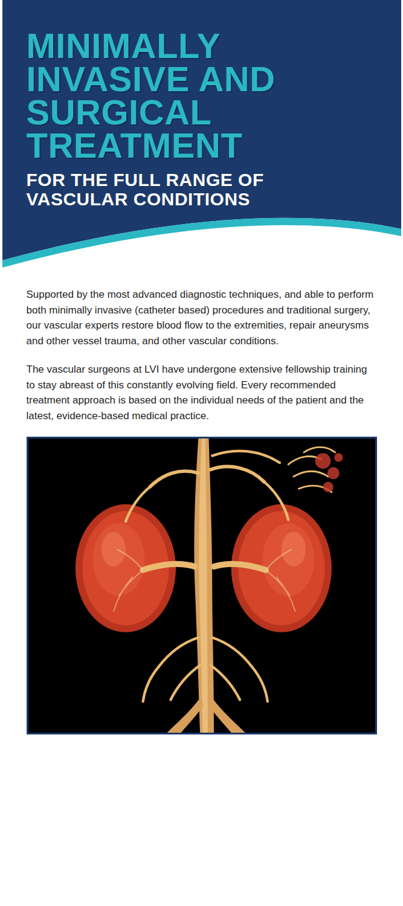Minimally
Invasive and
Surgical
Treatment For the Full Range of
Vascular Conditions
Supported by the most advanced diagnostic techniques, and able to perform both minimally invasive (catheter based) procedures and traditional surgery, our vascular experts restore blood flow to the extremities, repair aneurysms and other vessel trauma, and other vascular conditions.
The vascular surgeons at LVI have undergone extensive fellowship training to stay abreast of this constantly evolving field. Every recommended treatment approach is based on the individual needs of the patient and the latest, evidence-based medical practice.